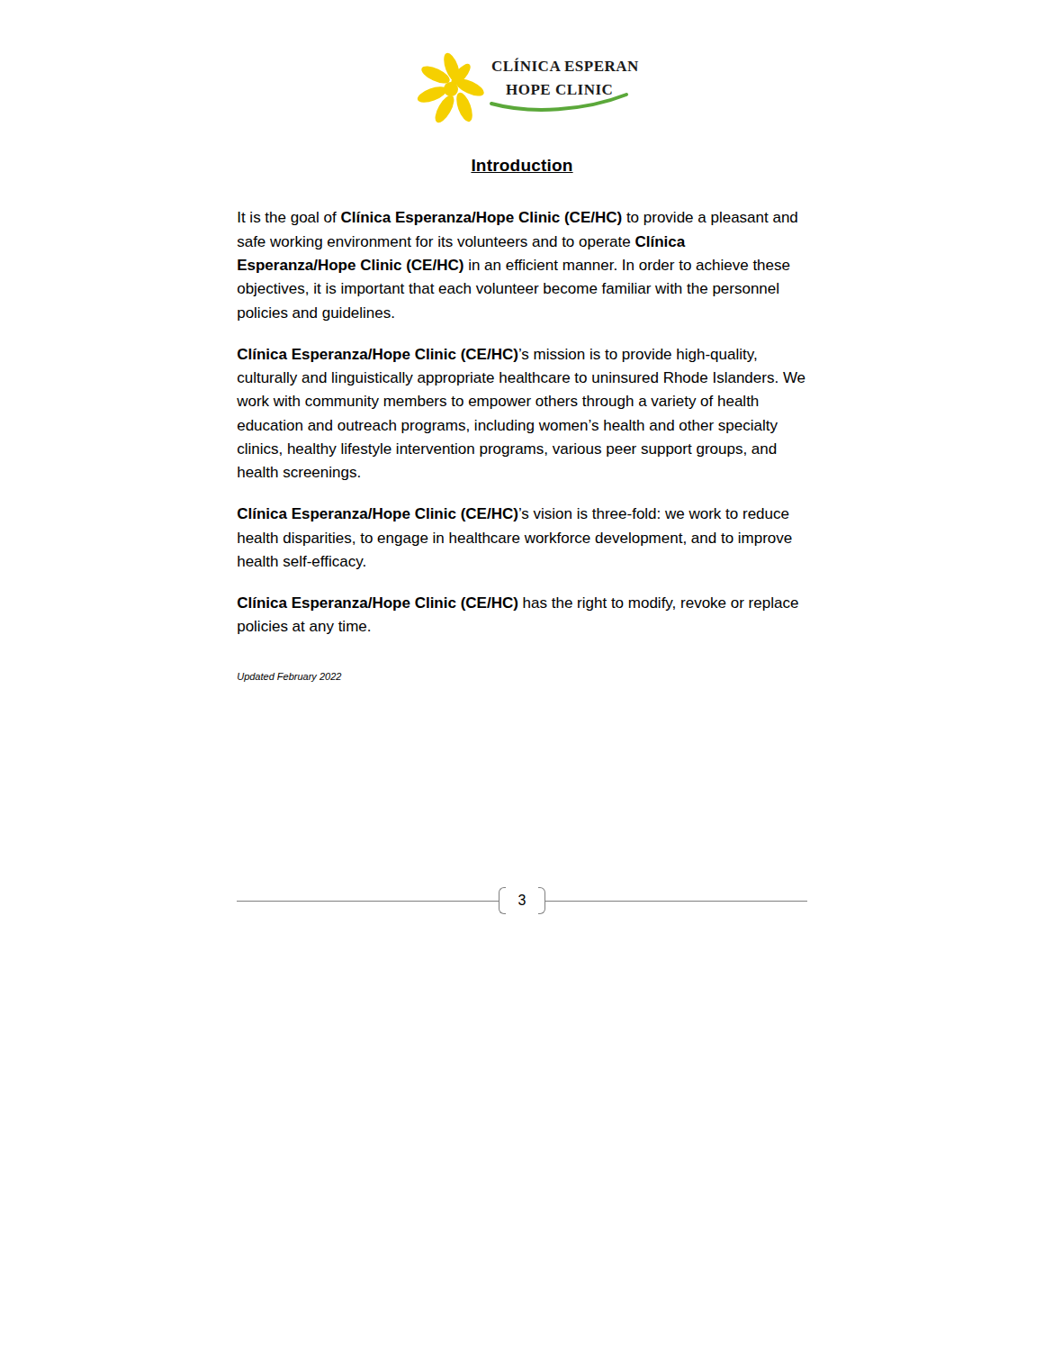CLÍNICA ESPERANZA HOPE CLINIC
Introduction
It is the goal of Clínica Esperanza/Hope Clinic (CE/HC) to provide a pleasant and safe working environment for its volunteers and to operate Clínica Esperanza/Hope Clinic (CE/HC) in an efficient manner. In order to achieve these objectives, it is important that each volunteer become familiar with the personnel policies and guidelines.
Clínica Esperanza/Hope Clinic (CE/HC)’s mission is to provide high-quality, culturally and linguistically appropriate healthcare to uninsured Rhode Islanders. We work with community members to empower others through a variety of health education and outreach programs, including women’s health and other specialty clinics, healthy lifestyle intervention programs, various peer support groups, and health screenings.
Clínica Esperanza/Hope Clinic (CE/HC)’s vision is three-fold: we work to reduce health disparities, to engage in healthcare workforce development, and to improve health self-efficacy.
Clínica Esperanza/Hope Clinic (CE/HC) has the right to modify, revoke or replace policies at any time.
Updated February 2022
3